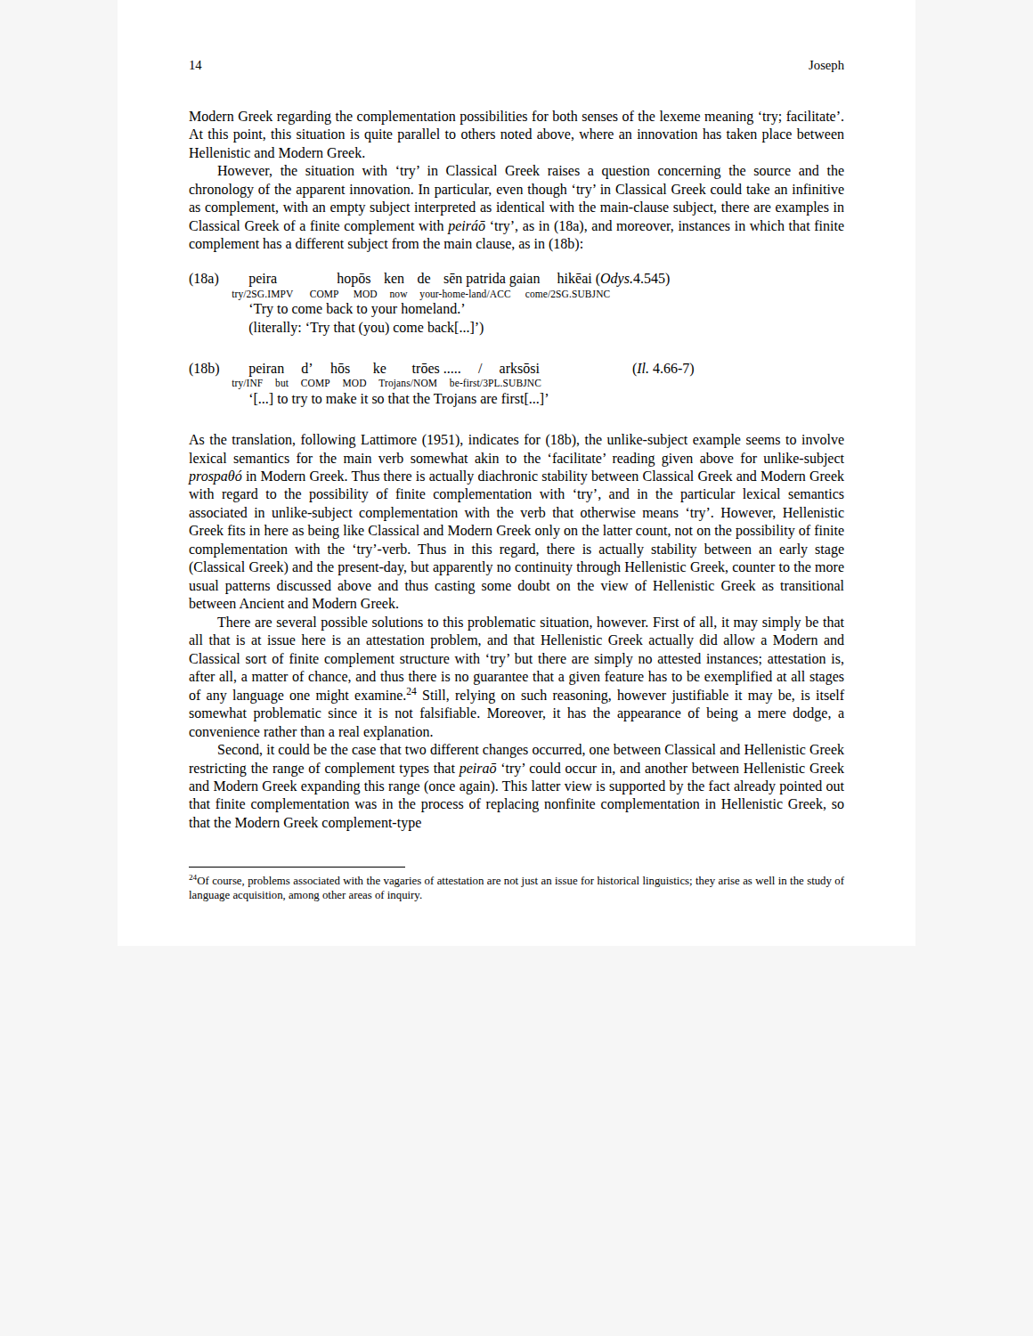14 Joseph
Modern Greek regarding the complementation possibilities for both senses of the lexeme meaning ‘try; facilitate’. At this point, this situation is quite parallel to others noted above, where an innovation has taken place between Hellenistic and Modern Greek.
However, the situation with ‘try’ in Classical Greek raises a question concerning the source and the chronology of the apparent innovation. In particular, even though ‘try’ in Classical Greek could take an infinitive as complement, with an empty subject interpreted as identical with the main-clause subject, there are examples in Classical Greek of a finite complement with peiráō ‘try’, as in (18a), and moreover, instances in which that finite complement has a different subject from the main clause, as in (18b):
(18a) peira hopōs ken de sēn patrida gaian hikēai (Odys. 4.545)
try/2SG.IMPV COMP MOD now your-home-land/ACC come/2SG.SUBJNC
‘Try to come back to your homeland.’
(literally: ‘Try that (you) come back[...]’)
(18b) peiran d’ hōs ke trōes ..... / arksōsi (Il. 4.66-7)
try/INF but COMP MOD Trojans/NOM be-first/3PL.SUBJNC
‘[...] to try to make it so that the Trojans are first[...]’
As the translation, following Lattimore (1951), indicates for (18b), the unlike-subject example seems to involve lexical semantics for the main verb somewhat akin to the ‘facilitate’ reading given above for unlike-subject prospaθó in Modern Greek. Thus there is actually diachronic stability between Classical Greek and Modern Greek with regard to the possibility of finite complementation with ‘try’, and in the particular lexical semantics associated in unlike-subject complementation with the verb that otherwise means ‘try’. However, Hellenistic Greek fits in here as being like Classical and Modern Greek only on the latter count, not on the possibility of finite complementation with the ‘try’-verb. Thus in this regard, there is actually stability between an early stage (Classical Greek) and the present-day, but apparently no continuity through Hellenistic Greek, counter to the more usual patterns discussed above and thus casting some doubt on the view of Hellenistic Greek as transitional between Ancient and Modern Greek.
There are several possible solutions to this problematic situation, however. First of all, it may simply be that all that is at issue here is an attestation problem, and that Hellenistic Greek actually did allow a Modern and Classical sort of finite complement structure with ‘try’ but there are simply no attested instances; attestation is, after all, a matter of chance, and thus there is no guarantee that a given feature has to be exemplified at all stages of any language one might examine.24 Still, relying on such reasoning, however justifiable it may be, is itself somewhat problematic since it is not falsifiable. Moreover, it has the appearance of being a mere dodge, a convenience rather than a real explanation.
Second, it could be the case that two different changes occurred, one between Classical and Hellenistic Greek restricting the range of complement types that peiraō ‘try’ could occur in, and another between Hellenistic Greek and Modern Greek expanding this range (once again). This latter view is supported by the fact already pointed out that finite complementation was in the process of replacing nonfinite complementation in Hellenistic Greek, so that the Modern Greek complement-type
24Of course, problems associated with the vagaries of attestation are not just an issue for historical linguistics; they arise as well in the study of language acquisition, among other areas of inquiry.